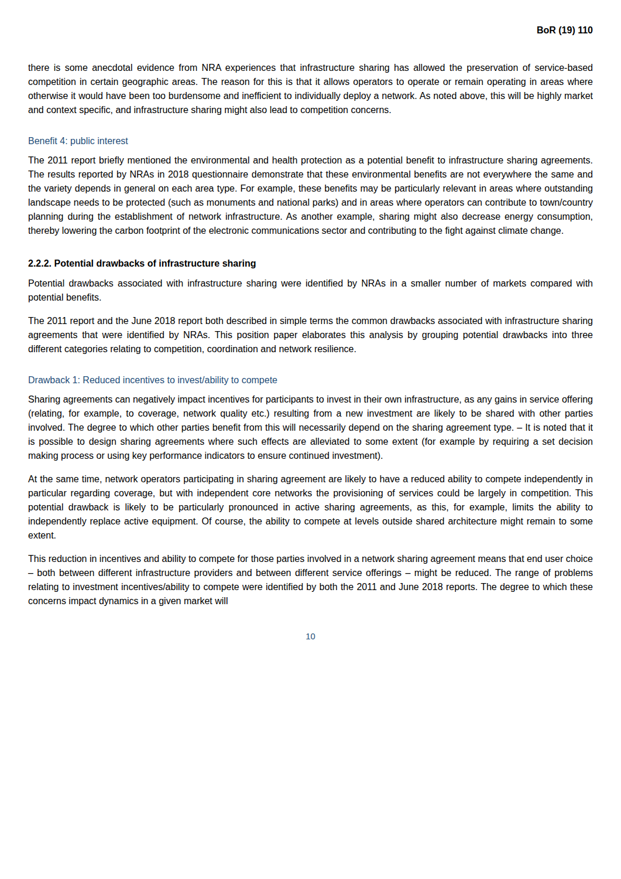BoR (19) 110
there is some anecdotal evidence from NRA experiences that infrastructure sharing has allowed the preservation of service-based competition in certain geographic areas. The reason for this is that it allows operators to operate or remain operating in areas where otherwise it would have been too burdensome and inefficient to individually deploy a network. As noted above, this will be highly market and context specific, and infrastructure sharing might also lead to competition concerns.
Benefit 4: public interest
The 2011 report briefly mentioned the environmental and health protection as a potential benefit to infrastructure sharing agreements. The results reported by NRAs in 2018 questionnaire demonstrate that these environmental benefits are not everywhere the same and the variety depends in general on each area type. For example, these benefits may be particularly relevant in areas where outstanding landscape needs to be protected (such as monuments and national parks) and in areas where operators can contribute to town/country planning during the establishment of network infrastructure. As another example, sharing might also decrease energy consumption, thereby lowering the carbon footprint of the electronic communications sector and contributing to the fight against climate change.
2.2.2. Potential drawbacks of infrastructure sharing
Potential drawbacks associated with infrastructure sharing were identified by NRAs in a smaller number of markets compared with potential benefits.
The 2011 report and the June 2018 report both described in simple terms the common drawbacks associated with infrastructure sharing agreements that were identified by NRAs. This position paper elaborates this analysis by grouping potential drawbacks into three different categories relating to competition, coordination and network resilience.
Drawback 1: Reduced incentives to invest/ability to compete
Sharing agreements can negatively impact incentives for participants to invest in their own infrastructure, as any gains in service offering (relating, for example, to coverage, network quality etc.) resulting from a new investment are likely to be shared with other parties involved. The degree to which other parties benefit from this will necessarily depend on the sharing agreement type. – It is noted that it is possible to design sharing agreements where such effects are alleviated to some extent (for example by requiring a set decision making process or using key performance indicators to ensure continued investment).
At the same time, network operators participating in sharing agreement are likely to have a reduced ability to compete independently in particular regarding coverage, but with independent core networks the provisioning of services could be largely in competition. This potential drawback is likely to be particularly pronounced in active sharing agreements, as this, for example, limits the ability to independently replace active equipment. Of course, the ability to compete at levels outside shared architecture might remain to some extent.
This reduction in incentives and ability to compete for those parties involved in a network sharing agreement means that end user choice – both between different infrastructure providers and between different service offerings – might be reduced. The range of problems relating to investment incentives/ability to compete were identified by both the 2011 and June 2018 reports. The degree to which these concerns impact dynamics in a given market will
10